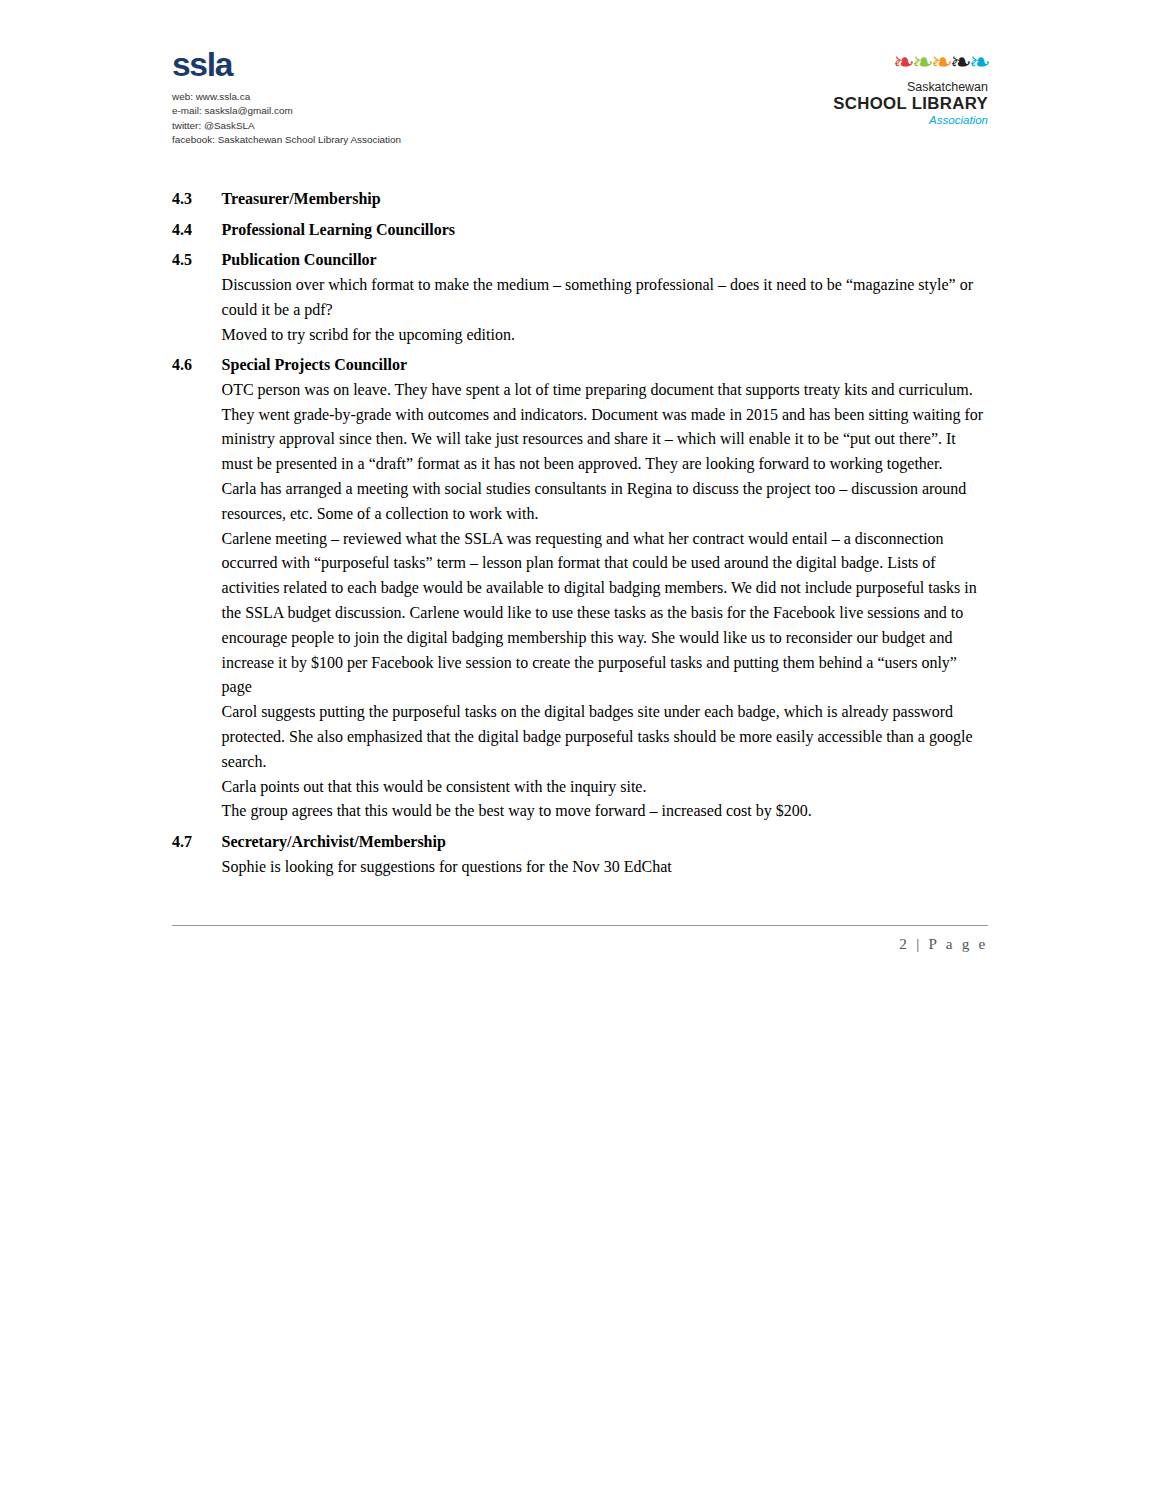ssla
web: www.ssla.ca
e-mail: sasksla@gmail.com
twitter: @SaskSLA
facebook: Saskatchewan School Library Association
❧❧❧❧❧
Saskatchewan
SCHOOL LIBRARY
Association
4.3 Treasurer/Membership
4.4 Professional Learning Councillors
4.5 Publication Councillor
Discussion over which format to make the medium – something professional – does it need to be “magazine style” or could it be a pdf?
Moved to try scribd for the upcoming edition.
4.6 Special Projects Councillor
OTC person was on leave. They have spent a lot of time preparing document that supports treaty kits and curriculum. They went grade-by-grade with outcomes and indicators. Document was made in 2015 and has been sitting waiting for ministry approval since then. We will take just resources and share it – which will enable it to be “put out there”. It must be presented in a “draft” format as it has not been approved. They are looking forward to working together.
Carla has arranged a meeting with social studies consultants in Regina to discuss the project too – discussion around resources, etc. Some of a collection to work with.
Carlene meeting – reviewed what the SSLA was requesting and what her contract would entail – a disconnection occurred with “purposeful tasks” term – lesson plan format that could be used around the digital badge. Lists of activities related to each badge would be available to digital badging members. We did not include purposeful tasks in the SSLA budget discussion. Carlene would like to use these tasks as the basis for the Facebook live sessions and to encourage people to join the digital badging membership this way. She would like us to reconsider our budget and increase it by $100 per Facebook live session to create the purposeful tasks and putting them behind a “users only” page
Carol suggests putting the purposeful tasks on the digital badges site under each badge, which is already password protected. She also emphasized that the digital badge purposeful tasks should be more easily accessible than a google search.
Carla points out that this would be consistent with the inquiry site.
The group agrees that this would be the best way to move forward – increased cost by $200.
4.7 Secretary/Archivist/Membership
Sophie is looking for suggestions for questions for the Nov 30 EdChat
2 | P a g e